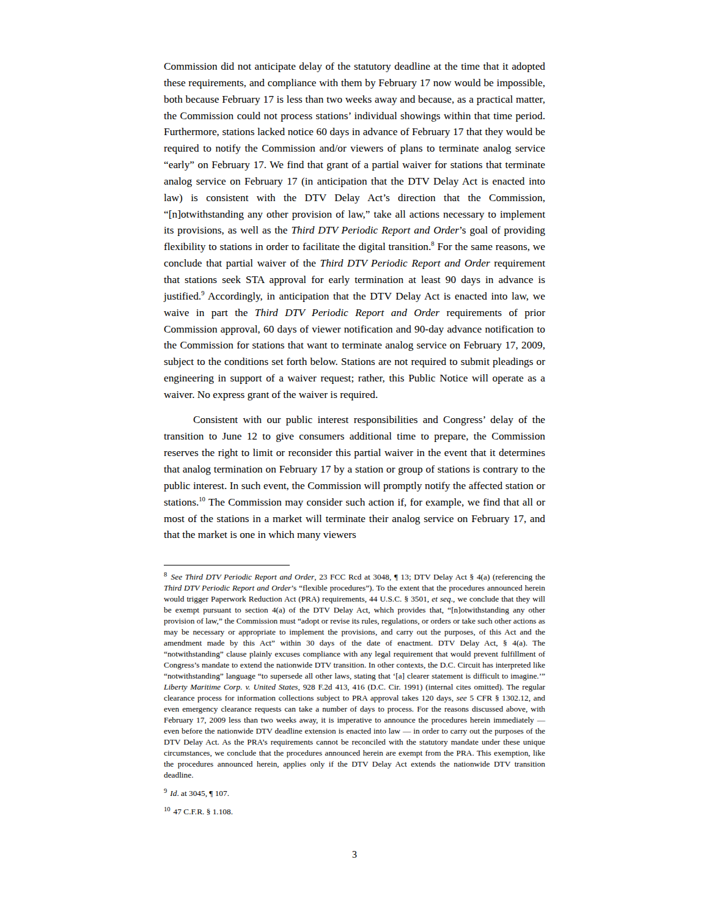Commission did not anticipate delay of the statutory deadline at the time that it adopted these requirements, and compliance with them by February 17 now would be impossible, both because February 17 is less than two weeks away and because, as a practical matter, the Commission could not process stations’ individual showings within that time period. Furthermore, stations lacked notice 60 days in advance of February 17 that they would be required to notify the Commission and/or viewers of plans to terminate analog service “early” on February 17. We find that grant of a partial waiver for stations that terminate analog service on February 17 (in anticipation that the DTV Delay Act is enacted into law) is consistent with the DTV Delay Act’s direction that the Commission, “[n]otwithstanding any other provision of law,” take all actions necessary to implement its provisions, as well as the Third DTV Periodic Report and Order’s goal of providing flexibility to stations in order to facilitate the digital transition.8 For the same reasons, we conclude that partial waiver of the Third DTV Periodic Report and Order requirement that stations seek STA approval for early termination at least 90 days in advance is justified.9 Accordingly, in anticipation that the DTV Delay Act is enacted into law, we waive in part the Third DTV Periodic Report and Order requirements of prior Commission approval, 60 days of viewer notification and 90-day advance notification to the Commission for stations that want to terminate analog service on February 17, 2009, subject to the conditions set forth below. Stations are not required to submit pleadings or engineering in support of a waiver request; rather, this Public Notice will operate as a waiver. No express grant of the waiver is required.
Consistent with our public interest responsibilities and Congress’ delay of the transition to June 12 to give consumers additional time to prepare, the Commission reserves the right to limit or reconsider this partial waiver in the event that it determines that analog termination on February 17 by a station or group of stations is contrary to the public interest. In such event, the Commission will promptly notify the affected station or stations.10 The Commission may consider such action if, for example, we find that all or most of the stations in a market will terminate their analog service on February 17, and that the market is one in which many viewers
8 See Third DTV Periodic Report and Order, 23 FCC Rcd at 3048, ¶ 13; DTV Delay Act § 4(a) (referencing the Third DTV Periodic Report and Order’s “flexible procedures”). To the extent that the procedures announced herein would trigger Paperwork Reduction Act (PRA) requirements, 44 U.S.C. § 3501, et seq., we conclude that they will be exempt pursuant to section 4(a) of the DTV Delay Act, which provides that, “[n]otwithstanding any other provision of law,” the Commission must “adopt or revise its rules, regulations, or orders or take such other actions as may be necessary or appropriate to implement the provisions, and carry out the purposes, of this Act and the amendment made by this Act” within 30 days of the date of enactment. DTV Delay Act, § 4(a). The “notwithstanding” clause plainly excuses compliance with any legal requirement that would prevent fulfillment of Congress’s mandate to extend the nationwide DTV transition. In other contexts, the D.C. Circuit has interpreted like “notwithstanding” language “to supersede all other laws, stating that ‘[a] clearer statement is difficult to imagine.’” Liberty Maritime Corp. v. United States, 928 F.2d 413, 416 (D.C. Cir. 1991) (internal cites omitted). The regular clearance process for information collections subject to PRA approval takes 120 days, see 5 CFR § 1302.12, and even emergency clearance requests can take a number of days to process. For the reasons discussed above, with February 17, 2009 less than two weeks away, it is imperative to announce the procedures herein immediately — even before the nationwide DTV deadline extension is enacted into law — in order to carry out the purposes of the DTV Delay Act. As the PRA’s requirements cannot be reconciled with the statutory mandate under these unique circumstances, we conclude that the procedures announced herein are exempt from the PRA. This exemption, like the procedures announced herein, applies only if the DTV Delay Act extends the nationwide DTV transition deadline.
9 Id. at 3045, ¶ 107.
10 47 C.F.R. § 1.108.
3